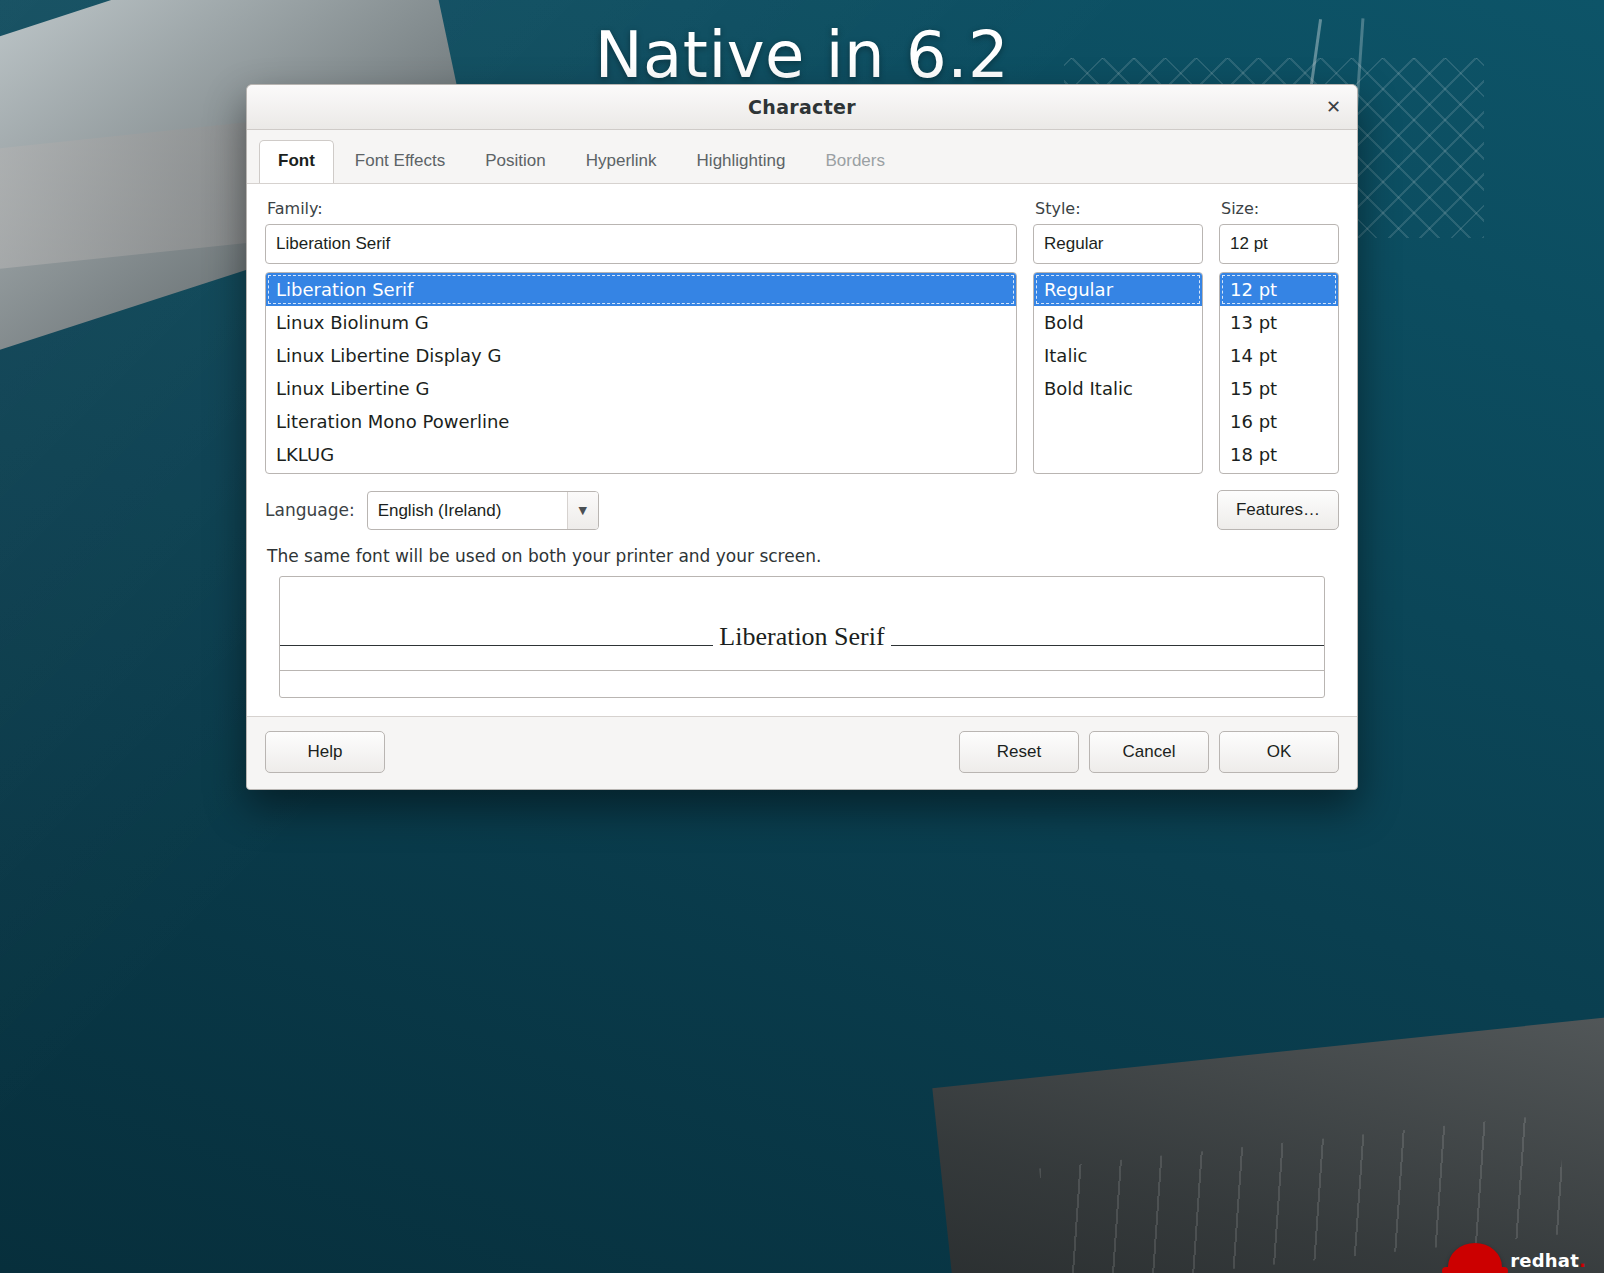Native in 6.2
Character
✕
Font Font Effects Position Hyperlink Highlighting Borders
Family:
Liberation Serif
Linux Biolinum G
Linux Libertine Display G
Linux Libertine G
Literation Mono Powerline
LKLUG
Lohit Assamese
Lohit Bengali
Style:
Regular
Bold
Italic
Bold Italic
Size:
12 pt
13 pt
14 pt
15 pt
16 pt
18 pt
20 pt
22 pt
Language: English (Ireland) English (UK) English (USA) ▼ Features…
The same font will be used on both your printer and your screen.
Liberation Serif
Help Reset Cancel OK
redhat.